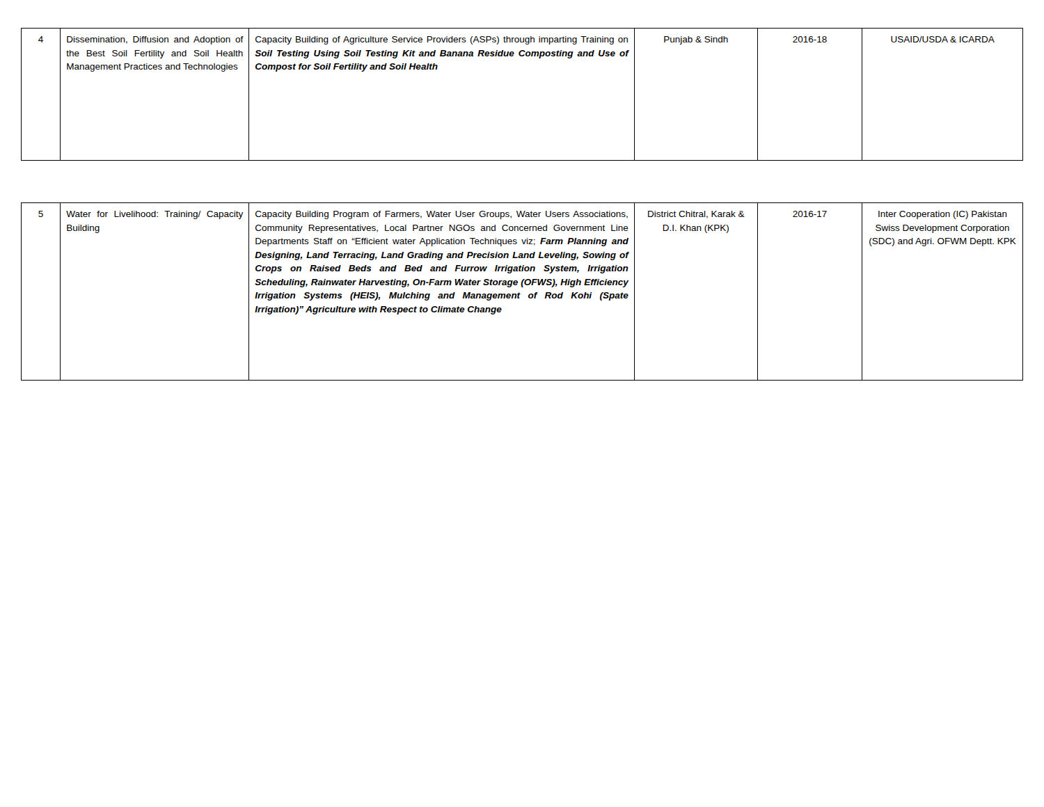| 4 | Dissemination, Diffusion and Adoption of the Best Soil Fertility and Soil Health Management Practices and Technologies | Capacity Building of Agriculture Service Providers (ASPs) through imparting Training on Soil Testing Using Soil Testing Kit and Banana Residue Composting and Use of Compost for Soil Fertility and Soil Health | Punjab & Sindh | 2016-18 | USAID/USDA & ICARDA |
| 5 | Water for Livelihood: Training/ Capacity Building | Capacity Building Program of Farmers, Water User Groups, Water Users Associations, Community Representatives, Local Partner NGOs and Concerned Government Line Departments Staff on “Efficient water Application Techniques viz; Farm Planning and Designing, Land Terracing, Land Grading and Precision Land Leveling, Sowing of Crops on Raised Beds and Bed and Furrow Irrigation System, Irrigation Scheduling, Rainwater Harvesting, On-Farm Water Storage (OFWS), High Efficiency Irrigation Systems (HEIS), Mulching and Management of Rod Kohi (Spate Irrigation)” Agriculture with Respect to Climate Change | District Chitral, Karak & D.I. Khan (KPK) | 2016-17 | Inter Cooperation (IC) Pakistan Swiss Development Corporation (SDC) and Agri. OFWM Deptt. KPK |